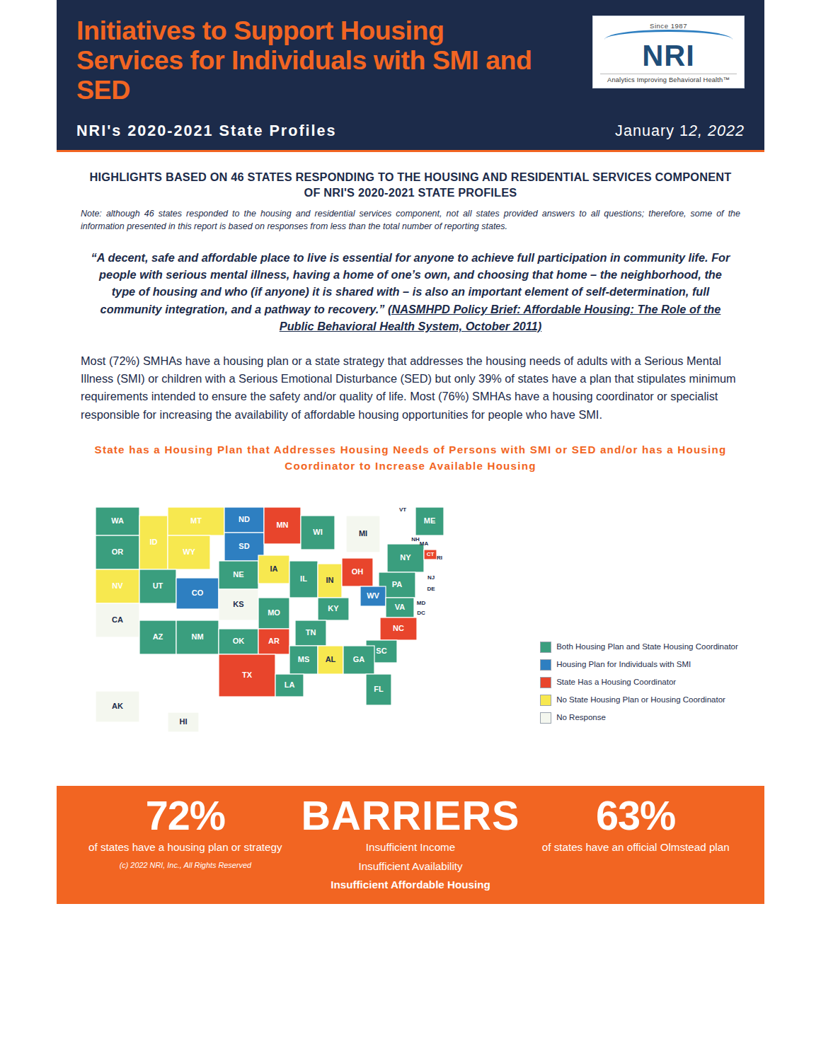Initiatives to Support Housing Services for Individuals with SMI and SED
Since 1987
NRI
Analytics Improving Behavioral Health™
NRI's 2020-2021 State Profiles
January 12, 2022
HIGHLIGHTS BASED ON 46 STATES RESPONDING TO THE HOUSING AND RESIDENTIAL SERVICES COMPONENT OF NRI'S 2020-2021 STATE PROFILES
Note: although 46 states responded to the housing and residential services component, not all states provided answers to all questions; therefore, some of the information presented in this report is based on responses from less than the total number of reporting states.
“A decent, safe and affordable place to live is essential for anyone to achieve full participation in community life. For people with serious mental illness, having a home of one’s own, and choosing that home – the neighborhood, the type of housing and who (if anyone) it is shared with – is also an important element of self-determination, full community integration, and a pathway to recovery.” (NASMHPD Policy Brief: Affordable Housing: The Role of the Public Behavioral Health System, October 2011)
Most (72%) SMHAs have a housing plan or a state strategy that addresses the housing needs of adults with a Serious Mental Illness (SMI) or children with a Serious Emotional Disturbance (SED) but only 39% of states have a plan that stipulates minimum requirements intended to ensure the safety and/or quality of life. Most (76%) SMHAs have a housing coordinator or specialist responsible for increasing the availability of affordable housing opportunities for people who have SMI.
State has a Housing Plan that Addresses Housing Needs of Persons with SMI or SED and/or has a Housing Coordinator to Increase Available Housing
WA OR ID MT WY ND SD MN WI MI ME VT NH NV UT CO NE IA IL IN OH NY PA CT MA RI NJ DE CA KS MO WV VA KY MD DC AZ NM OK AR TN NC SC MS AL GA TX LA FL AK HI
Both Housing Plan and State Housing Coordinator
Housing Plan for Individuals with SMI
State Has a Housing Coordinator
No State Housing Plan or Housing Coordinator
No Response
72%
of states have a housing plan or strategy
(c) 2022 NRI, Inc., All Rights Reserved
BARRIERS
Insufficient Income
Insufficient Availability
Insufficient Affordable Housing
63%
of states have an official Olmstead plan